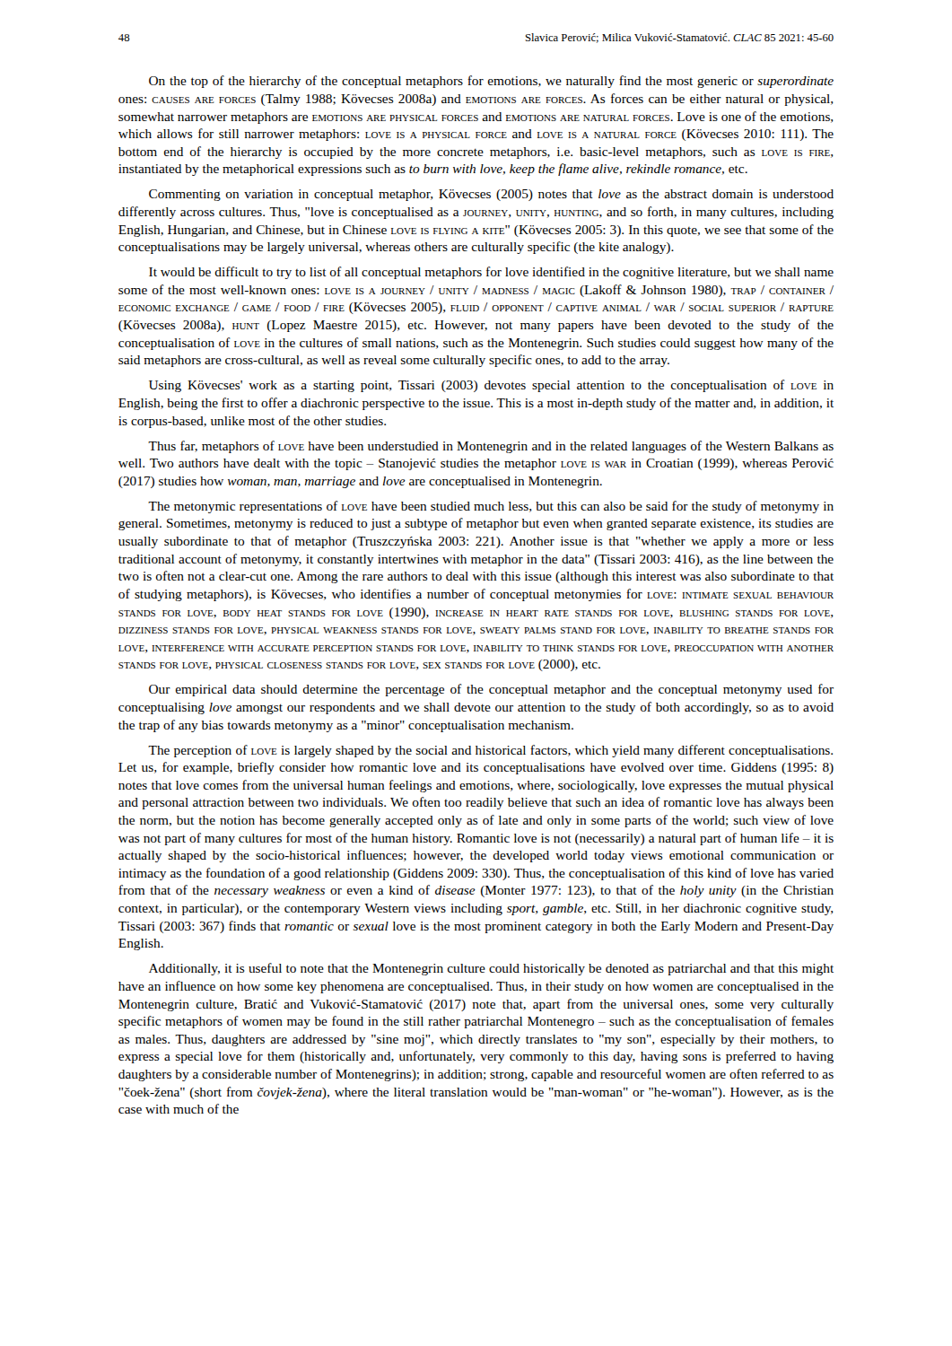48 Slavica Perović; Milica Vuković-Stamatović. CLAC 85 2021: 45-60
On the top of the hierarchy of the conceptual metaphors for emotions, we naturally find the most generic or superordinate ones: causes are forces (Talmy 1988; Kövecses 2008a) and emotions are forces. As forces can be either natural or physical, somewhat narrower metaphors are emotions are physical forces and emotions are natural forces. Love is one of the emotions, which allows for still narrower metaphors: love is a physical force and love is a natural force (Kövecses 2010: 111). The bottom end of the hierarchy is occupied by the more concrete metaphors, i.e. basic-level metaphors, such as love is fire, instantiated by the metaphorical expressions such as to burn with love, keep the flame alive, rekindle romance, etc.
Commenting on variation in conceptual metaphor, Kövecses (2005) notes that love as the abstract domain is understood differently across cultures. Thus, "love is conceptualised as a journey, unity, hunting, and so forth, in many cultures, including English, Hungarian, and Chinese, but in Chinese love is flying a kite" (Kövecses 2005: 3). In this quote, we see that some of the conceptualisations may be largely universal, whereas others are culturally specific (the kite analogy).
It would be difficult to try to list of all conceptual metaphors for love identified in the cognitive literature, but we shall name some of the most well-known ones: love is a journey / unity / madness / magic (Lakoff & Johnson 1980), trap / container / economic exchange / game / food / fire (Kövecses 2005), fluid / opponent / captive animal / war / social superior / rapture (Kövecses 2008a), hunt (Lopez Maestre 2015), etc. However, not many papers have been devoted to the study of the conceptualisation of love in the cultures of small nations, such as the Montenegrin. Such studies could suggest how many of the said metaphors are cross-cultural, as well as reveal some culturally specific ones, to add to the array.
Using Kövecses' work as a starting point, Tissari (2003) devotes special attention to the conceptualisation of love in English, being the first to offer a diachronic perspective to the issue. This is a most in-depth study of the matter and, in addition, it is corpus-based, unlike most of the other studies.
Thus far, metaphors of love have been understudied in Montenegrin and in the related languages of the Western Balkans as well. Two authors have dealt with the topic – Stanojević studies the metaphor love is war in Croatian (1999), whereas Perović (2017) studies how woman, man, marriage and love are conceptualised in Montenegrin.
The metonymic representations of love have been studied much less, but this can also be said for the study of metonymy in general. Sometimes, metonymy is reduced to just a subtype of metaphor but even when granted separate existence, its studies are usually subordinate to that of metaphor (Truszczyńska 2003: 221). Another issue is that "whether we apply a more or less traditional account of metonymy, it constantly intertwines with metaphor in the data" (Tissari 2003: 416), as the line between the two is often not a clear-cut one. Among the rare authors to deal with this issue (although this interest was also subordinate to that of studying metaphors), is Kövecses, who identifies a number of conceptual metonymies for love: intimate sexual behaviour stands for love, body heat stands for love (1990), increase in heart rate stands for love, blushing stands for love, dizziness stands for love, physical weakness stands for love, sweaty palms stand for love, inability to breathe stands for love, interference with accurate perception stands for love, inability to think stands for love, preoccupation with another stands for love, physical closeness stands for love, sex stands for love (2000), etc.
Our empirical data should determine the percentage of the conceptual metaphor and the conceptual metonymy used for conceptualising love amongst our respondents and we shall devote our attention to the study of both accordingly, so as to avoid the trap of any bias towards metonymy as a "minor" conceptualisation mechanism.
The perception of love is largely shaped by the social and historical factors, which yield many different conceptualisations. Let us, for example, briefly consider how romantic love and its conceptualisations have evolved over time. Giddens (1995: 8) notes that love comes from the universal human feelings and emotions, where, sociologically, love expresses the mutual physical and personal attraction between two individuals. We often too readily believe that such an idea of romantic love has always been the norm, but the notion has become generally accepted only as of late and only in some parts of the world; such view of love was not part of many cultures for most of the human history. Romantic love is not (necessarily) a natural part of human life – it is actually shaped by the socio-historical influences; however, the developed world today views emotional communication or intimacy as the foundation of a good relationship (Giddens 2009: 330). Thus, the conceptualisation of this kind of love has varied from that of the necessary weakness or even a kind of disease (Monter 1977: 123), to that of the holy unity (in the Christian context, in particular), or the contemporary Western views including sport, gamble, etc. Still, in her diachronic cognitive study, Tissari (2003: 367) finds that romantic or sexual love is the most prominent category in both the Early Modern and Present-Day English.
Additionally, it is useful to note that the Montenegrin culture could historically be denoted as patriarchal and that this might have an influence on how some key phenomena are conceptualised. Thus, in their study on how women are conceptualised in the Montenegrin culture, Bratić and Vuković-Stamatović (2017) note that, apart from the universal ones, some very culturally specific metaphors of women may be found in the still rather patriarchal Montenegro – such as the conceptualisation of females as males. Thus, daughters are addressed by "sine moj", which directly translates to "my son", especially by their mothers, to express a special love for them (historically and, unfortunately, very commonly to this day, having sons is preferred to having daughters by a considerable number of Montenegrins); in addition; strong, capable and resourceful women are often referred to as "čoek-žena" (short from čovjek-žena), where the literal translation would be "man-woman" or "he-woman"). However, as is the case with much of the